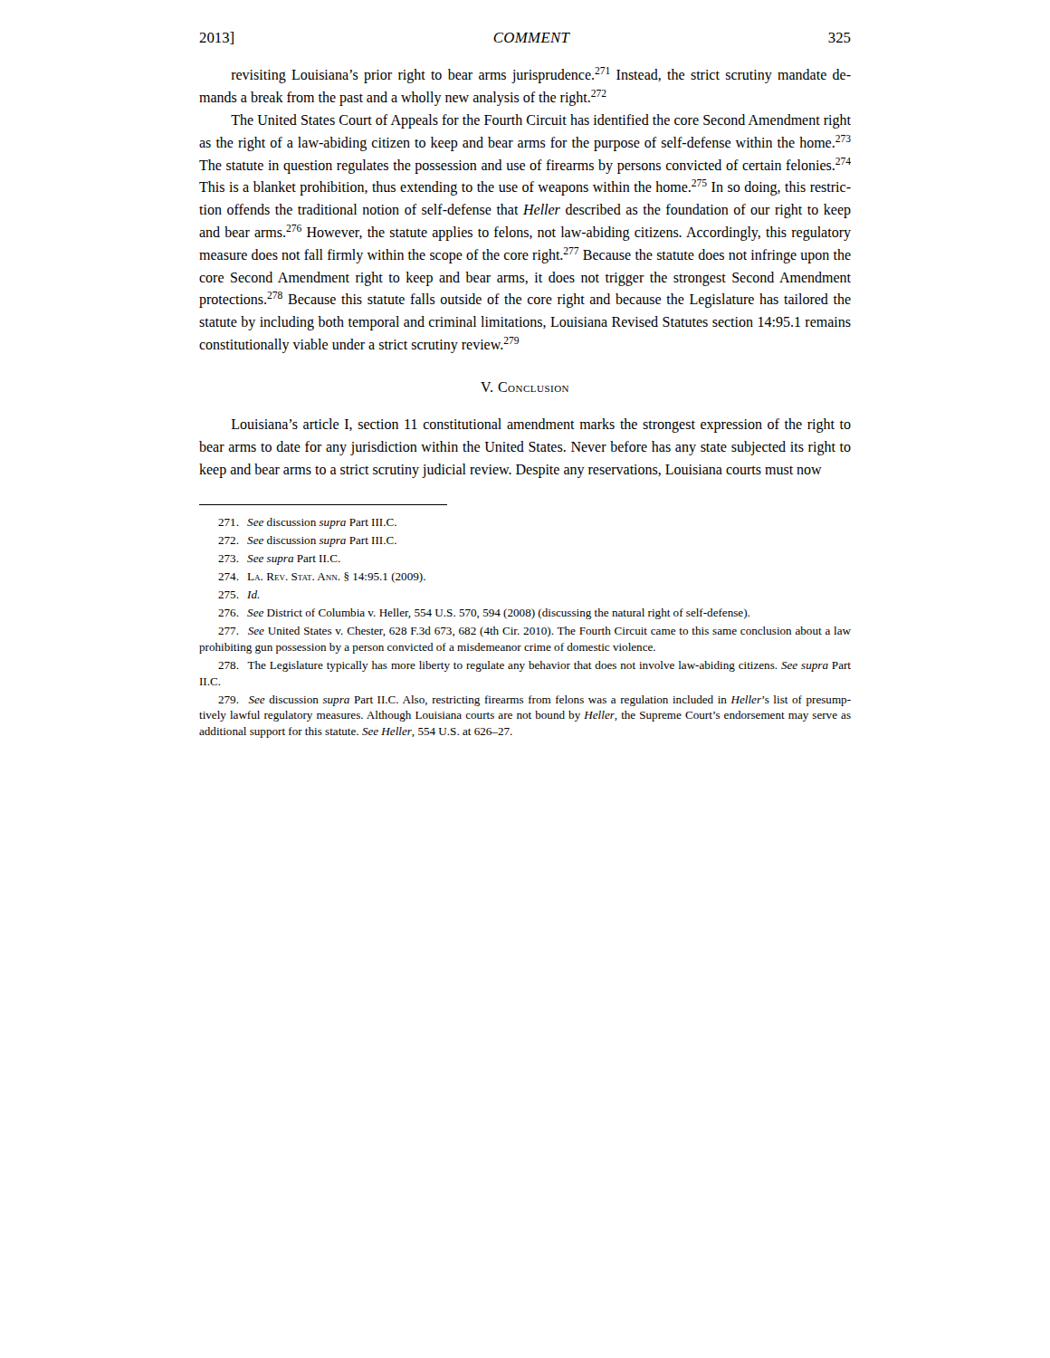2013] COMMENT 325
revisiting Louisiana’s prior right to bear arms jurisprudence.271 Instead, the strict scrutiny mandate demands a break from the past and a wholly new analysis of the right.272
The United States Court of Appeals for the Fourth Circuit has identified the core Second Amendment right as the right of a law-abiding citizen to keep and bear arms for the purpose of self-defense within the home.273 The statute in question regulates the possession and use of firearms by persons convicted of certain felonies.274 This is a blanket prohibition, thus extending to the use of weapons within the home.275 In so doing, this restriction offends the traditional notion of self-defense that Heller described as the foundation of our right to keep and bear arms.276 However, the statute applies to felons, not law-abiding citizens. Accordingly, this regulatory measure does not fall firmly within the scope of the core right.277 Because the statute does not infringe upon the core Second Amendment right to keep and bear arms, it does not trigger the strongest Second Amendment protections.278 Because this statute falls outside of the core right and because the Legislature has tailored the statute by including both temporal and criminal limitations, Louisiana Revised Statutes section 14:95.1 remains constitutionally viable under a strict scrutiny review.279
V. Conclusion
Louisiana’s article I, section 11 constitutional amendment marks the strongest expression of the right to bear arms to date for any jurisdiction within the United States. Never before has any state subjected its right to keep and bear arms to a strict scrutiny judicial review. Despite any reservations, Louisiana courts must now
271. See discussion supra Part III.C.
272. See discussion supra Part III.C.
273. See supra Part II.C.
274. La. Rev. Stat. Ann. § 14:95.1 (2009).
275. Id.
276. See District of Columbia v. Heller, 554 U.S. 570, 594 (2008) (discussing the natural right of self-defense).
277. See United States v. Chester, 628 F.3d 673, 682 (4th Cir. 2010). The Fourth Circuit came to this same conclusion about a law prohibiting gun possession by a person convicted of a misdemeanor crime of domestic violence.
278. The Legislature typically has more liberty to regulate any behavior that does not involve law-abiding citizens. See supra Part II.C.
279. See discussion supra Part II.C. Also, restricting firearms from felons was a regulation included in Heller’s list of presumptively lawful regulatory measures. Although Louisiana courts are not bound by Heller, the Supreme Court’s endorsement may serve as additional support for this statute. See Heller, 554 U.S. at 626–27.